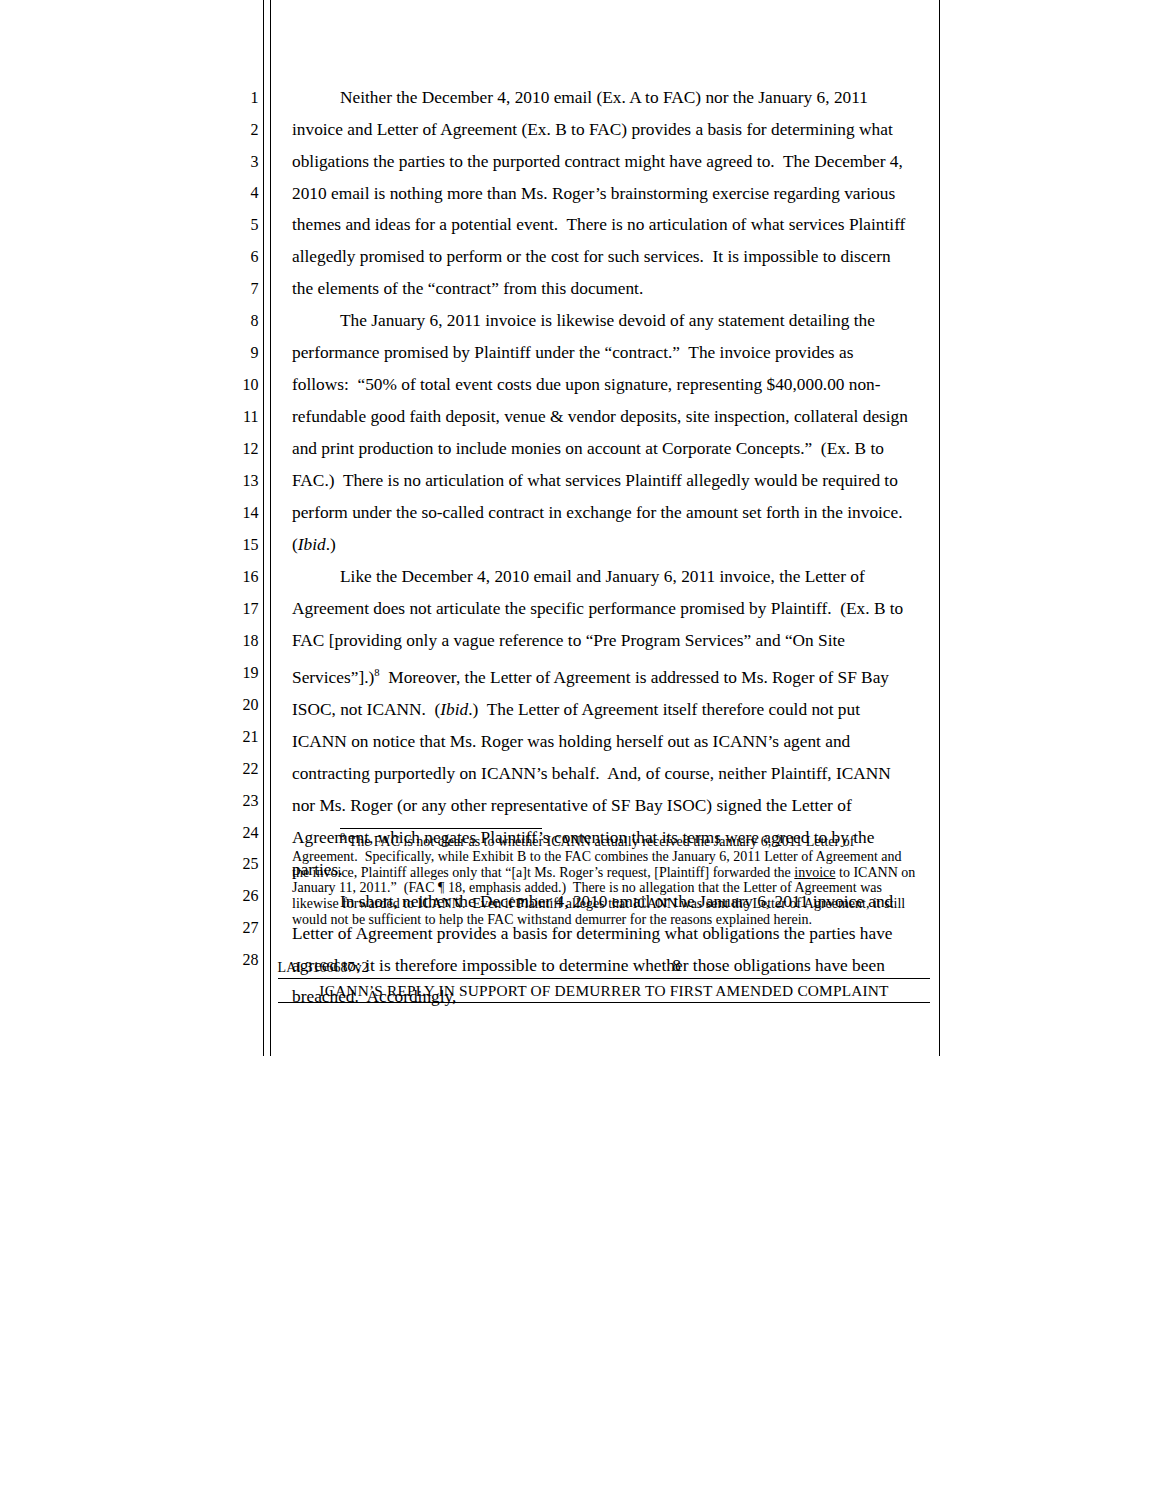1
2
3
4
5
6
7
8
9
10
11
12
13
14
15
16
17
18
19
20
21
22
23
24
25
26
27
28
Neither the December 4, 2010 email (Ex. A to FAC) nor the January 6, 2011 invoice and Letter of Agreement (Ex. B to FAC) provides a basis for determining what obligations the parties to the purported contract might have agreed to. The December 4, 2010 email is nothing more than Ms. Roger’s brainstorming exercise regarding various themes and ideas for a potential event. There is no articulation of what services Plaintiff allegedly promised to perform or the cost for such services. It is impossible to discern the elements of the “contract” from this document.
The January 6, 2011 invoice is likewise devoid of any statement detailing the performance promised by Plaintiff under the “contract.” The invoice provides as follows: “50% of total event costs due upon signature, representing $40,000.00 non-refundable good faith deposit, venue & vendor deposits, site inspection, collateral design and print production to include monies on account at Corporate Concepts.” (Ex. B to FAC.) There is no articulation of what services Plaintiff allegedly would be required to perform under the so-called contract in exchange for the amount set forth in the invoice. (Ibid.)
Like the December 4, 2010 email and January 6, 2011 invoice, the Letter of Agreement does not articulate the specific performance promised by Plaintiff. (Ex. B to FAC [providing only a vague reference to “Pre Program Services” and “On Site Services”].)8 Moreover, the Letter of Agreement is addressed to Ms. Roger of SF Bay ISOC, not ICANN. (Ibid.) The Letter of Agreement itself therefore could not put ICANN on notice that Ms. Roger was holding herself out as ICANN’s agent and contracting purportedly on ICANN’s behalf. And, of course, neither Plaintiff, ICANN nor Ms. Roger (or any other representative of SF Bay ISOC) signed the Letter of Agreement, which negates Plaintiff’s contention that its terms were agreed to by the parties.
In short, neither the December 4, 2010 email or the January 6, 2011 invoice and Letter of Agreement provides a basis for determining what obligations the parties have agreed to; it is therefore impossible to determine whether those obligations have been breached. Accordingly,
8 The FAC is not clear as to whether ICANN actually received the January 6, 2011 Letter of Agreement. Specifically, while Exhibit B to the FAC combines the January 6, 2011 Letter of Agreement and the invoice, Plaintiff alleges only that “[a]t Ms. Roger’s request, [Plaintiff] forwarded the invoice to ICANN on January 11, 2011.” (FAC ¶ 18, emphasis added.) There is no allegation that the Letter of Agreement was likewise forwarded to ICANN. Even if Plaintiff alleges that ICANN was sent the Letter of Agreement, it still would not be sufficient to help the FAC withstand demurrer for the reasons explained herein.
LAI-3166687v2 8
ICANN’S REPLY IN SUPPORT OF DEMURRER TO FIRST AMENDED COMPLAINT